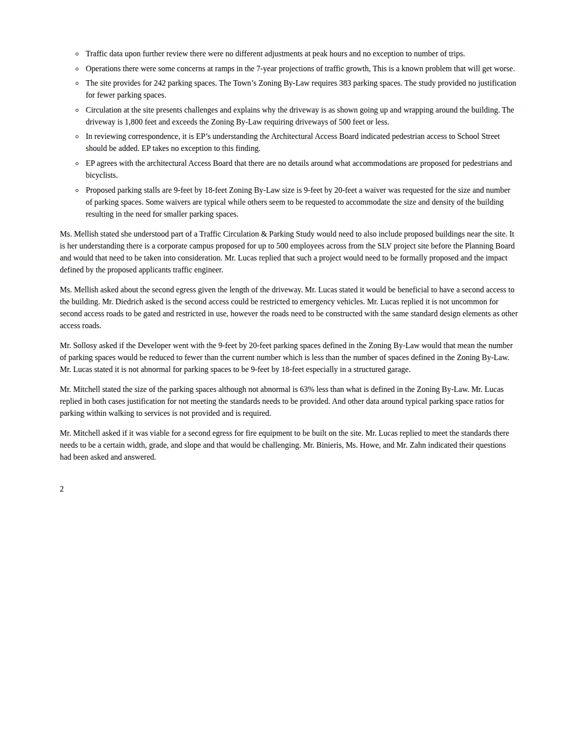Traffic data upon further review there were no different adjustments at peak hours and no exception to number of trips.
Operations there were some concerns at ramps in the 7-year projections of traffic growth, This is a known problem that will get worse.
The site provides for 242 parking spaces. The Town’s Zoning By-Law requires 383 parking spaces. The study provided no justification for fewer parking spaces.
Circulation at the site presents challenges and explains why the driveway is as shown going up and wrapping around the building. The driveway is 1,800 feet and exceeds the Zoning By-Law requiring driveways of 500 feet or less.
In reviewing correspondence, it is EP’s understanding the Architectural Access Board indicated pedestrian access to School Street should be added. EP takes no exception to this finding.
EP agrees with the architectural Access Board that there are no details around what accommodations are proposed for pedestrians and bicyclists.
Proposed parking stalls are 9-feet by 18-feet Zoning By-Law size is 9-feet by 20-feet a waiver was requested for the size and number of parking spaces. Some waivers are typical while others seem to be requested to accommodate the size and density of the building resulting in the need for smaller parking spaces.
Ms. Mellish stated she understood part of a Traffic Circulation & Parking Study would need to also include proposed buildings near the site. It is her understanding there is a corporate campus proposed for up to 500 employees across from the SLV project site before the Planning Board and would that need to be taken into consideration. Mr. Lucas replied that such a project would need to be formally proposed and the impact defined by the proposed applicants traffic engineer.
Ms. Mellish asked about the second egress given the length of the driveway. Mr. Lucas stated it would be beneficial to have a second access to the building. Mr. Diedrich asked is the second access could be restricted to emergency vehicles. Mr. Lucas replied it is not uncommon for second access roads to be gated and restricted in use, however the roads need to be constructed with the same standard design elements as other access roads.
Mr. Sollosy asked if the Developer went with the 9-feet by 20-feet parking spaces defined in the Zoning By-Law would that mean the number of parking spaces would be reduced to fewer than the current number which is less than the number of spaces defined in the Zoning By-Law. Mr. Lucas stated it is not abnormal for parking spaces to be 9-feet by 18-feet especially in a structured garage.
Mr. Mitchell stated the size of the parking spaces although not abnormal is 63% less than what is defined in the Zoning By-Law. Mr. Lucas replied in both cases justification for not meeting the standards needs to be provided. And other data around typical parking space ratios for parking within walking to services is not provided and is required.
Mr. Mitchell asked if it was viable for a second egress for fire equipment to be built on the site. Mr. Lucas replied to meet the standards there needs to be a certain width, grade, and slope and that would be challenging. Mr. Binieris, Ms. Howe, and Mr. Zahn indicated their questions had been asked and answered.
2